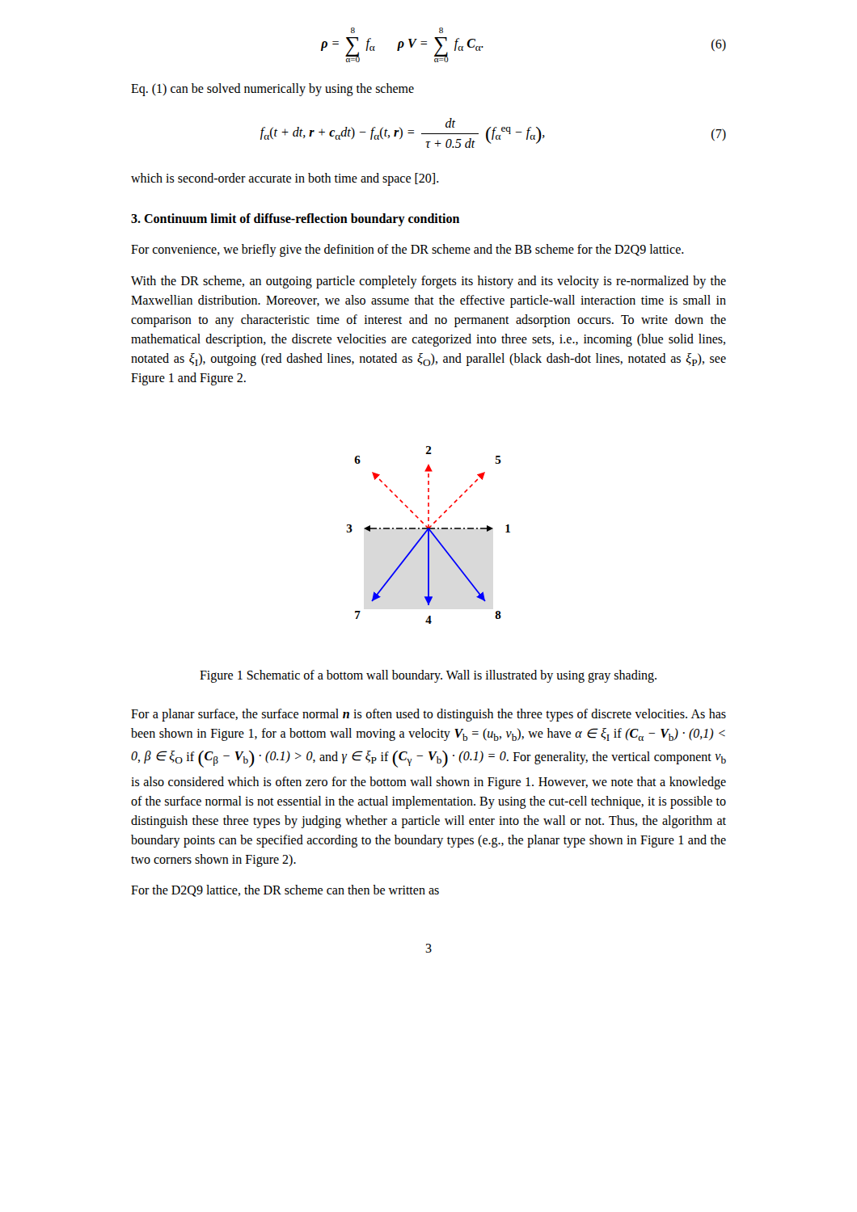ρ = 8 ∑ α=0 fα ρ V = 8 ∑ α=0 fα Cα.
(6)
Eq. (1) can be solved numerically by using the scheme
fα(t + dt, r + cαdt) − fα(t, r) = dt τ + 0.5 dt (fαeq − fα),
(7)
which is second-order accurate in both time and space [20].
3. Continuum limit of diffuse-reflection boundary condition
For convenience, we briefly give the definition of the DR scheme and the BB scheme for the D2Q9 lattice.
With the DR scheme, an outgoing particle completely forgets its history and its velocity is re-normalized by the Maxwellian distribution. Moreover, we also assume that the effective particle-wall interaction time is small in comparison to any characteristic time of interest and no permanent adsorption occurs. To write down the mathematical description, the discrete velocities are categorized into three sets, i.e., incoming (blue solid lines, notated as ξI), outgoing (red dashed lines, notated as ξO), and parallel (black dash-dot lines, notated as ξP), see Figure 1 and Figure 2.
6 2 5 3 1 7 4 8
Figure 1 Schematic of a bottom wall boundary. Wall is illustrated by using gray shading.
For a planar surface, the surface normal n is often used to distinguish the three types of discrete velocities. As has been shown in Figure 1, for a bottom wall moving a velocity Vb = (ub, vb), we have α ∈ ξI if (Cα − Vb) · (0,1) < 0, β ∈ ξO if (Cβ − Vb) · (0.1) > 0, and γ ∈ ξP if (Cγ − Vb) · (0.1) = 0. For generality, the vertical component vb is also considered which is often zero for the bottom wall shown in Figure 1. However, we note that a knowledge of the surface normal is not essential in the actual implementation. By using the cut-cell technique, it is possible to distinguish these three types by judging whether a particle will enter into the wall or not. Thus, the algorithm at boundary points can be specified according to the boundary types (e.g., the planar type shown in Figure 1 and the two corners shown in Figure 2).
For the D2Q9 lattice, the DR scheme can then be written as
3